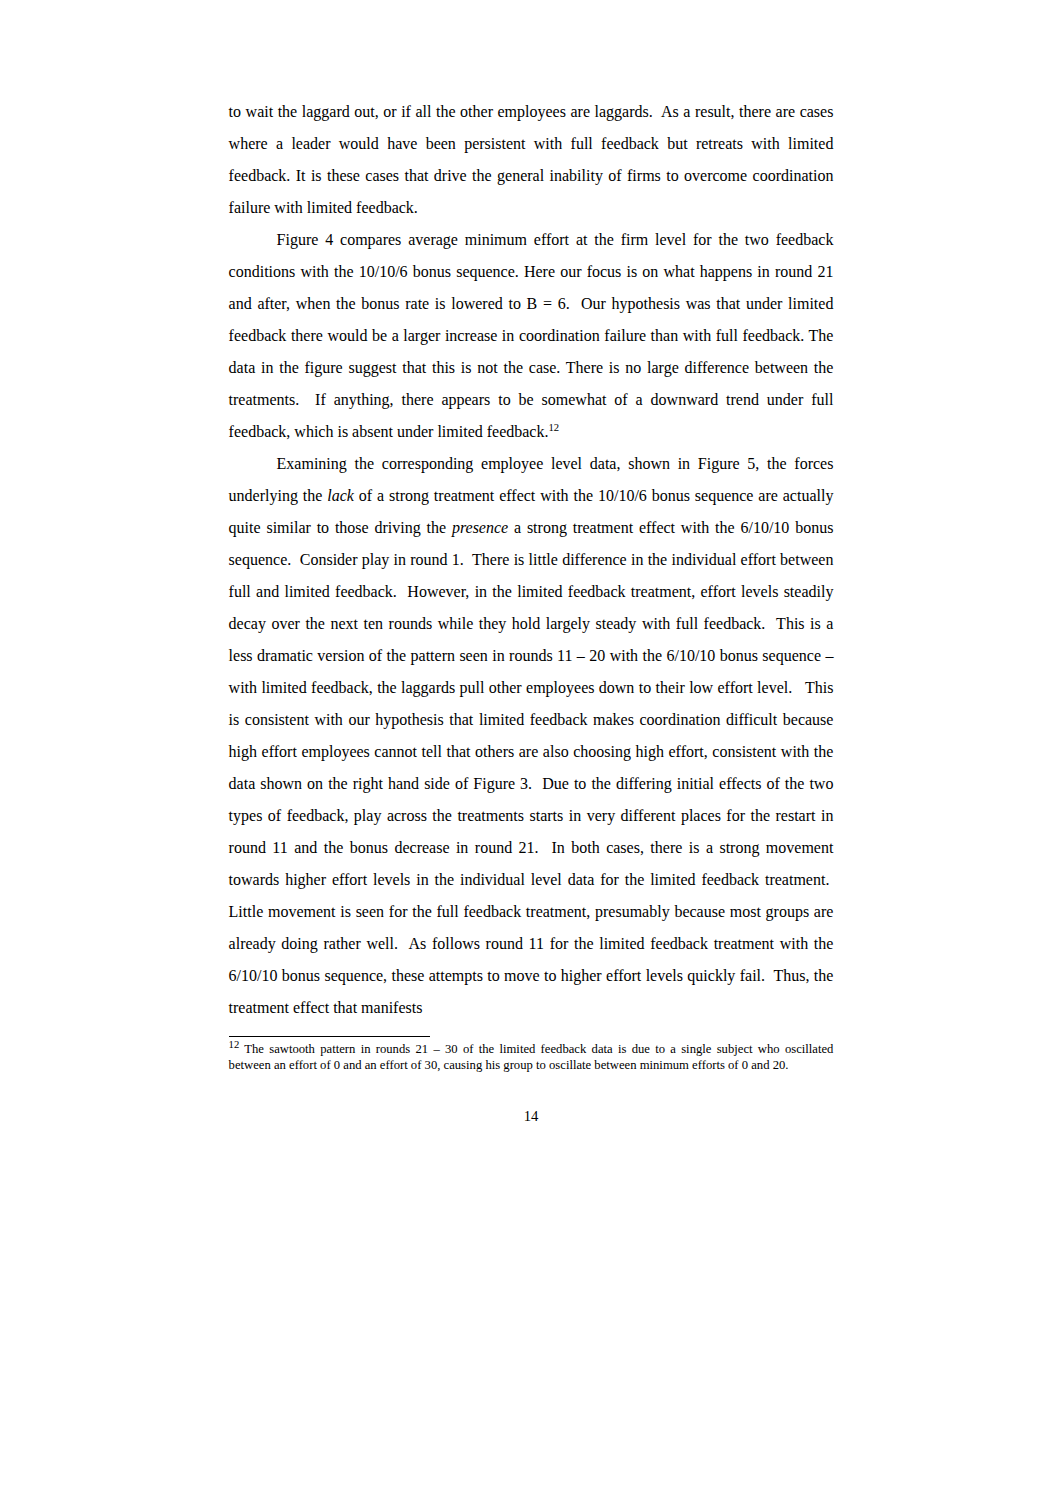to wait the laggard out, or if all the other employees are laggards. As a result, there are cases where a leader would have been persistent with full feedback but retreats with limited feedback. It is these cases that drive the general inability of firms to overcome coordination failure with limited feedback.
Figure 4 compares average minimum effort at the firm level for the two feedback conditions with the 10/10/6 bonus sequence. Here our focus is on what happens in round 21 and after, when the bonus rate is lowered to B = 6. Our hypothesis was that under limited feedback there would be a larger increase in coordination failure than with full feedback. The data in the figure suggest that this is not the case. There is no large difference between the treatments. If anything, there appears to be somewhat of a downward trend under full feedback, which is absent under limited feedback.12
Examining the corresponding employee level data, shown in Figure 5, the forces underlying the lack of a strong treatment effect with the 10/10/6 bonus sequence are actually quite similar to those driving the presence a strong treatment effect with the 6/10/10 bonus sequence. Consider play in round 1. There is little difference in the individual effort between full and limited feedback. However, in the limited feedback treatment, effort levels steadily decay over the next ten rounds while they hold largely steady with full feedback. This is a less dramatic version of the pattern seen in rounds 11 – 20 with the 6/10/10 bonus sequence – with limited feedback, the laggards pull other employees down to their low effort level. This is consistent with our hypothesis that limited feedback makes coordination difficult because high effort employees cannot tell that others are also choosing high effort, consistent with the data shown on the right hand side of Figure 3. Due to the differing initial effects of the two types of feedback, play across the treatments starts in very different places for the restart in round 11 and the bonus decrease in round 21. In both cases, there is a strong movement towards higher effort levels in the individual level data for the limited feedback treatment. Little movement is seen for the full feedback treatment, presumably because most groups are already doing rather well. As follows round 11 for the limited feedback treatment with the 6/10/10 bonus sequence, these attempts to move to higher effort levels quickly fail. Thus, the treatment effect that manifests
12 The sawtooth pattern in rounds 21 – 30 of the limited feedback data is due to a single subject who oscillated between an effort of 0 and an effort of 30, causing his group to oscillate between minimum efforts of 0 and 20.
14